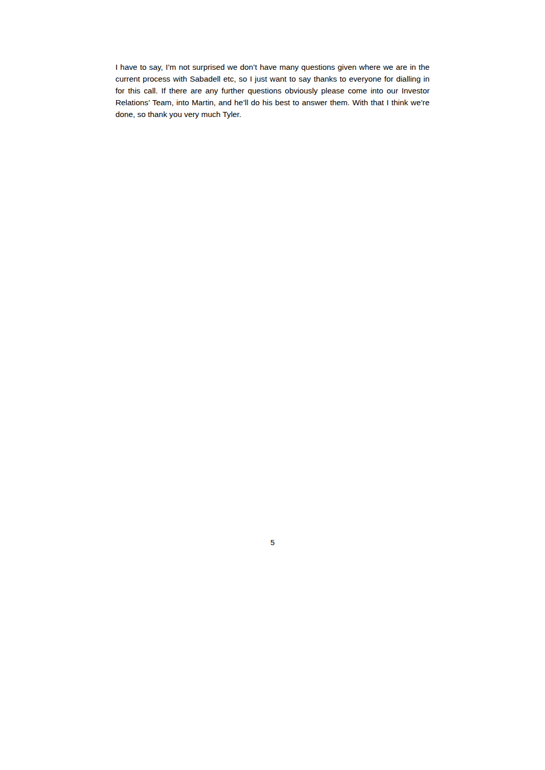I have to say, I’m not surprised we don’t have many questions given where we are in the current process with Sabadell etc, so I just want to say thanks to everyone for dialling in for this call. If there are any further questions obviously please come into our Investor Relations’ Team, into Martin, and he’ll do his best to answer them. With that I think we’re done, so thank you very much Tyler.
5